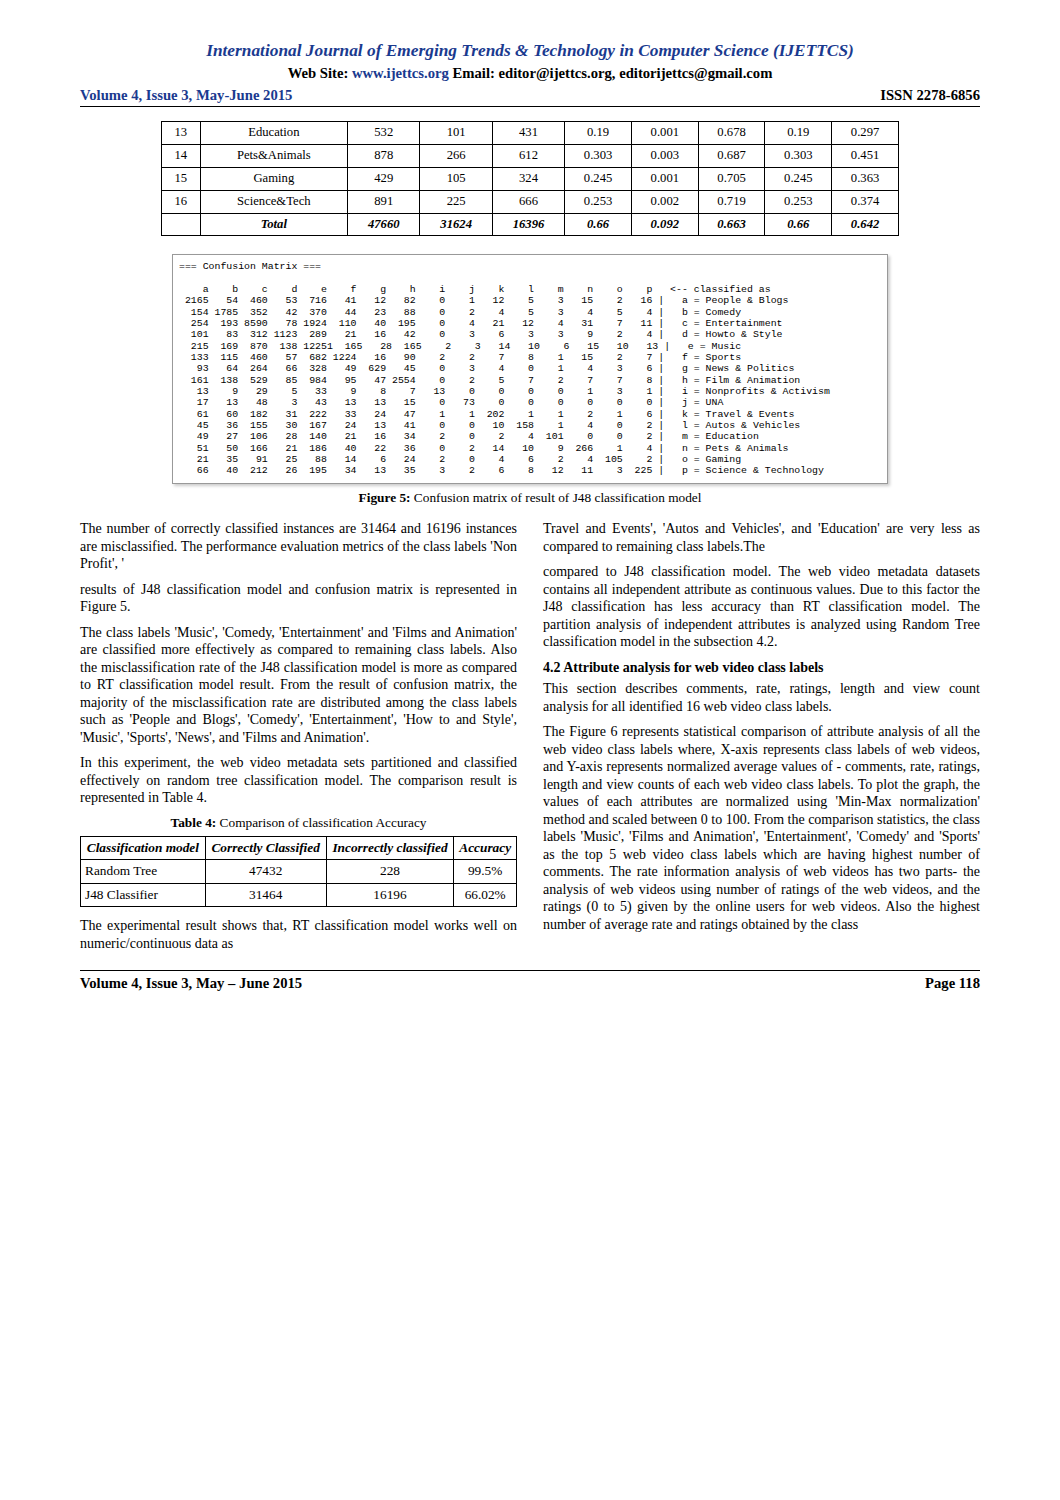International Journal of Emerging Trends & Technology in Computer Science (IJETTCS)
Web Site: www.ijettcs.org Email: editor@ijettcs.org, editorijettcs@gmail.com
Volume 4, Issue 3, May-June 2015 ISSN 2278-6856
| 13 | Education | 532 | 101 | 431 | 0.19 | 0.001 | 0.678 | 0.19 | 0.297 |
| 14 | Pets&Animals | 878 | 266 | 612 | 0.303 | 0.003 | 0.687 | 0.303 | 0.451 |
| 15 | Gaming | 429 | 105 | 324 | 0.245 | 0.001 | 0.705 | 0.245 | 0.363 |
| 16 | Science&Tech | 891 | 225 | 666 | 0.253 | 0.002 | 0.719 | 0.253 | 0.374 |
| | Total | 47660 | 31624 | 16396 | 0.66 | 0.092 | 0.663 | 0.66 | 0.642 |
=== Confusion Matrix ===

    a    b    c    d    e    f    g    h    i    j    k    l    m    n    o    p   <-- classified as
 2165   54  460   53  716   41   12   82    0    1   12    5    3   15    2   16 |   a = People & Blogs
  154 1785  352   42  370   44   23   88    0    2    4    5    3    4    5    4 |   b = Comedy
  254  193 8590   78 1924  110   40  195    0    4   21   12    4   31    7   11 |   c = Entertainment
  101   83  312 1123  289   21   16   42    0    3    6    3    3    9    2    4 |   d = Howto & Style
  215  169  870  138 12251  165   28  165    2    3   14   10    6   15   10   13 |   e = Music
  133  115  460   57  682 1224   16   90    2    2    7    8    1   15    2    7 |   f = Sports
   93   64  264   66  328   49  629   45    0    3    4    0    1    4    3    6 |   g = News & Politics
  161  138  529   85  984   95   47 2554    0    2    5    7    2    7    7    8 |   h = Film & Animation
   13    9   29    5   33    9    8    7   13    0    0    0    0    1    3    1 |   i = Nonprofits & Activism
   17   13   48    3   43   13   13   15    0   73    0    0    0    0    0    0 |   j = UNA
   61   60  182   31  222   33   24   47    1    1  202    1    1    2    1    6 |   k = Travel & Events
   45   36  155   30  167   24   13   41    0    0   10  158    1    4    0    2 |   l = Autos & Vehicles
   49   27  106   28  140   21   16   34    2    0    2    4  101    0    0    2 |   m = Education
   51   50  166   21  186   40   22   36    0    2   14   10    9  266    1    4 |   n = Pets & Animals
   21   35   91   25   88   14    6   24    2    0    4    6    2    4  105    2 |   o = Gaming
   66   40  212   26  195   34   13   35    3    2    6    8   12   11    3  225 |   p = Science & Technology
Figure 5: Confusion matrix of result of J48 classification model
The number of correctly classified instances are 31464 and 16196 instances are misclassified. The performance evaluation metrics of the class labels 'Non Profit', '
results of J48 classification model and confusion matrix is represented in Figure 5.
The class labels 'Music', 'Comedy, 'Entertainment' and 'Films and Animation' are classified more effectively as compared to remaining class labels. Also the misclassification rate of the J48 classification model is more as compared to RT classification model result. From the result of confusion matrix, the majority of the misclassification rate are distributed among the class labels such as 'People and Blogs', 'Comedy', 'Entertainment', 'How to and Style', 'Music', 'Sports', 'News', and 'Films and Animation'.
In this experiment, the web video metadata sets partitioned and classified effectively on random tree classification model. The comparison result is represented in Table 4.
Table 4: Comparison of classification Accuracy
| Classification model | Correctly Classified | Incorrectly classified | Accuracy |
| --- | --- | --- | --- |
| Random Tree | 47432 | 228 | 99.5% |
| J48 Classifier | 31464 | 16196 | 66.02% |
The experimental result shows that, RT classification model works well on numeric/continuous data as
Travel and Events', 'Autos and Vehicles', and 'Education' are very less as compared to remaining class labels.The
compared to J48 classification model. The web video metadata datasets contains all independent attribute as continuous values. Due to this factor the J48 classification has less accuracy than RT classification model. The partition analysis of independent attributes is analyzed using Random Tree classification model in the subsection 4.2.
4.2 Attribute analysis for web video class labels
This section describes comments, rate, ratings, length and view count analysis for all identified 16 web video class labels.
The Figure 6 represents statistical comparison of attribute analysis of all the web video class labels where, X-axis represents class labels of web videos, and Y-axis represents normalized average values of - comments, rate, ratings, length and view counts of each web video class labels. To plot the graph, the values of each attributes are normalized using 'Min-Max normalization' method and scaled between 0 to 100. From the comparison statistics, the class labels 'Music', 'Films and Animation', 'Entertainment', 'Comedy' and 'Sports' as the top 5 web video class labels which are having highest number of comments. The rate information analysis of web videos has two parts- the analysis of web videos using number of ratings of the web videos, and the ratings (0 to 5) given by the online users for web videos. Also the highest number of average rate and ratings obtained by the class
Volume 4, Issue 3, May – June 2015 Page 118